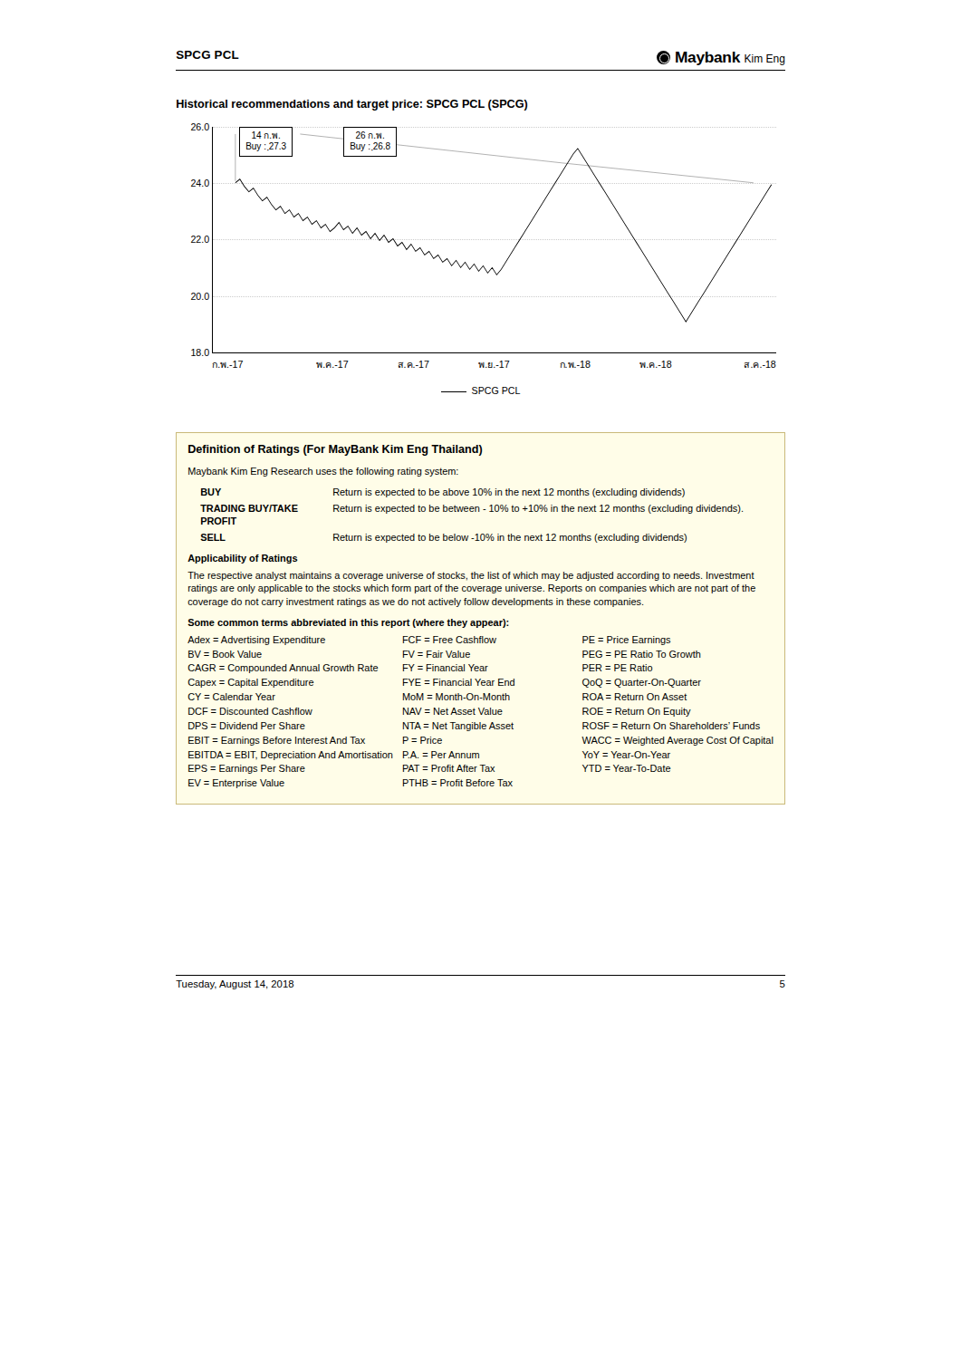SPCG PCL
Maybank Kim Eng
Historical recommendations and target price: SPCG PCL (SPCG)
14 ก.พ.
Buy : ฺ27.3
26 ก.พ.
Buy : ฺ26.8
26.0
24.0
22.0
20.0
18.0
ก.พ.-17 พ.ค.-17 ส.ค.-17 พ.ย.-17 ก.พ.-18 พ.ค.-18 ส.ค.-18
SPCG PCL
Definition of Ratings (For MayBank Kim Eng Thailand)
Maybank Kim Eng Research uses the following rating system:
BUY
Return is expected to be above 10% in the next 12 months (excluding dividends)
TRADING BUY/TAKE PROFIT
Return is expected to be between - 10% to +10% in the next 12 months (excluding dividends).
SELL
Return is expected to be below -10% in the next 12 months (excluding dividends)
Applicability of Ratings
The respective analyst maintains a coverage universe of stocks, the list of which may be adjusted according to needs. Investment ratings are only applicable to the stocks which form part of the coverage universe. Reports on companies which are not part of the coverage do not carry investment ratings as we do not actively follow developments in these companies.
Some common terms abbreviated in this report (where they appear):
Adex = Advertising Expenditure
BV = Book Value
CAGR = Compounded Annual Growth Rate
Capex = Capital Expenditure
CY = Calendar Year
DCF = Discounted Cashflow
DPS = Dividend Per Share
EBIT = Earnings Before Interest And Tax
EBITDA = EBIT, Depreciation And Amortisation
EPS = Earnings Per Share
EV = Enterprise Value
FCF = Free Cashflow
FV = Fair Value
FY = Financial Year
FYE = Financial Year End
MoM = Month-On-Month
NAV = Net Asset Value
NTA = Net Tangible Asset
P = Price
P.A. = Per Annum
PAT = Profit After Tax
PTHB = Profit Before Tax
PE = Price Earnings
PEG = PE Ratio To Growth
PER = PE Ratio
QoQ = Quarter-On-Quarter
ROA = Return On Asset
ROE = Return On Equity
ROSF = Return On Shareholders’ Funds
WACC = Weighted Average Cost Of Capital
YoY = Year-On-Year
YTD = Year-To-Date
Tuesday, August 14, 2018
5